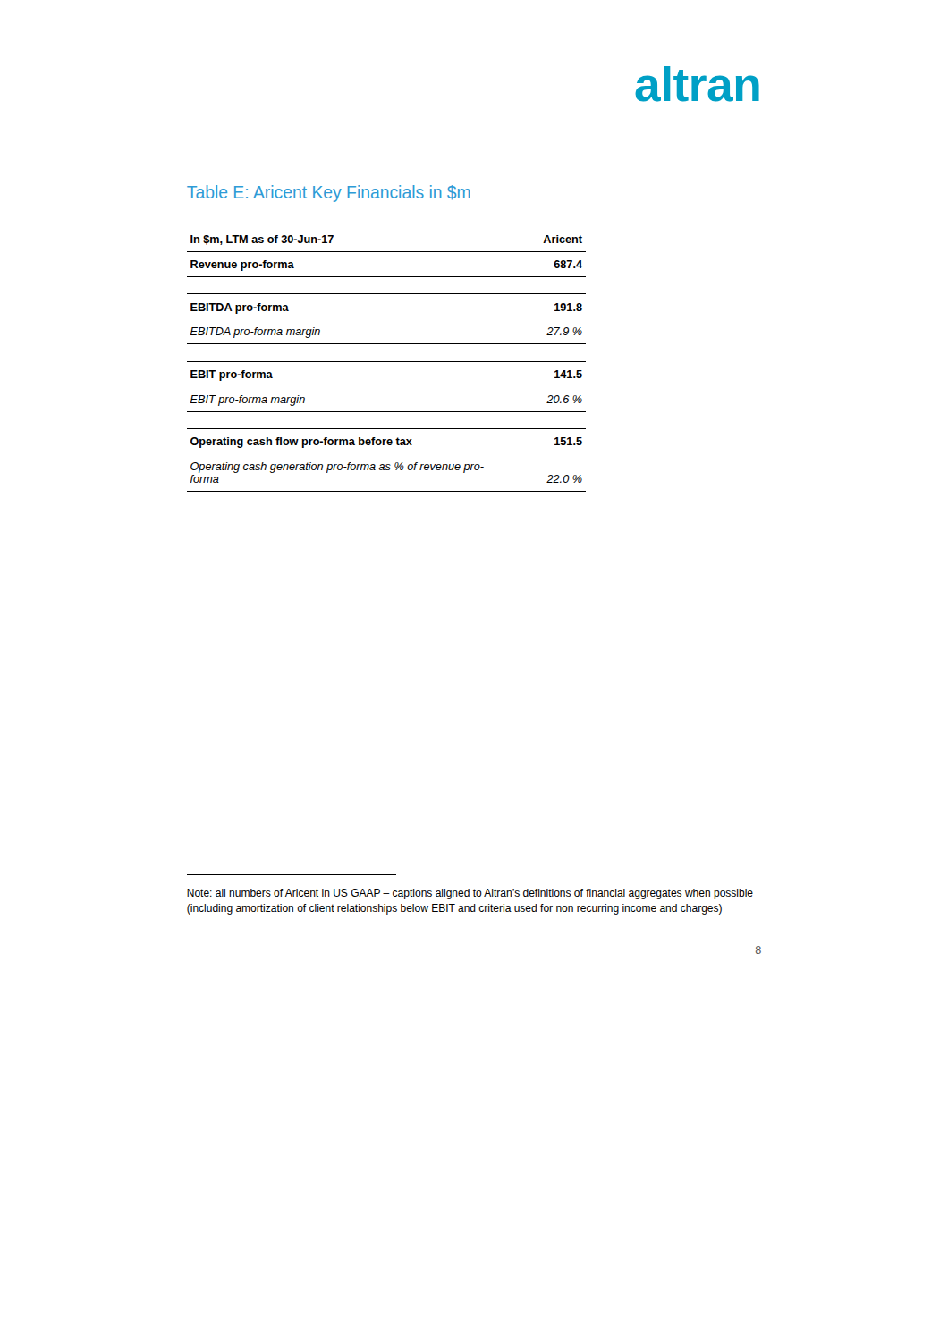altran
Table E: Aricent Key Financials in $m
| In $m, LTM as of 30-Jun-17 | Aricent |
| Revenue pro-forma | 687.4 |
| EBITDA pro-forma | 191.8 |
| EBITDA pro-forma margin | 27.9 % |
| EBIT pro-forma | 141.5 |
| EBIT pro-forma margin | 20.6 % |
| Operating cash flow pro-forma before tax | 151.5 |
| Operating cash generation pro-forma as % of revenue pro-forma | 22.0 % |
Note: all numbers of Aricent in US GAAP – captions aligned to Altran’s definitions of financial aggregates when possible (including amortization of client relationships below EBIT and criteria used for non recurring income and charges)
8